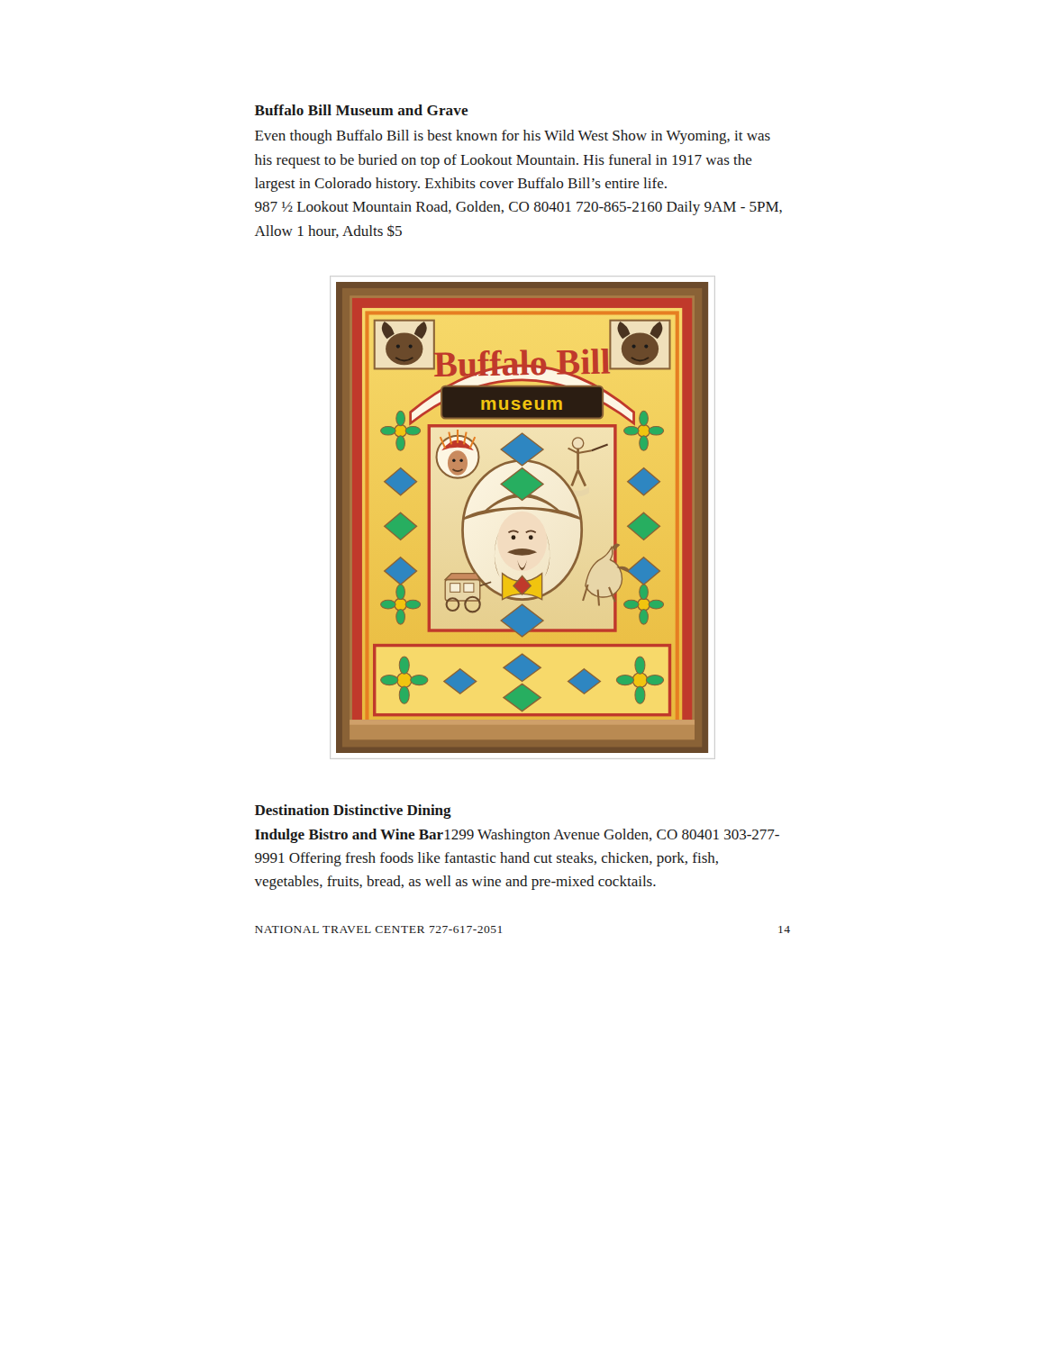Buffalo Bill Museum and Grave
Even though Buffalo Bill is best known for his Wild West Show in Wyoming, it was his request to be buried on top of Lookout Mountain. His funeral in 1917 was the largest in Colorado history. Exhibits cover Buffalo Bill’s entire life.
987 ½ Lookout Mountain Road, Golden, CO 80401 720-865-2160 Daily 9AM - 5PM, Allow 1 hour, Adults $5
Buffalo Bill museum
Destination Distinctive Dining
Indulge Bistro and Wine Bar1299 Washington Avenue Golden, CO 80401 303-277-9991 Offering fresh foods like fantastic hand cut steaks, chicken, pork, fish, vegetables, fruits, bread, as well as wine and pre-mixed cocktails.
NATIONAL TRAVEL CENTER 727-617-2051 14